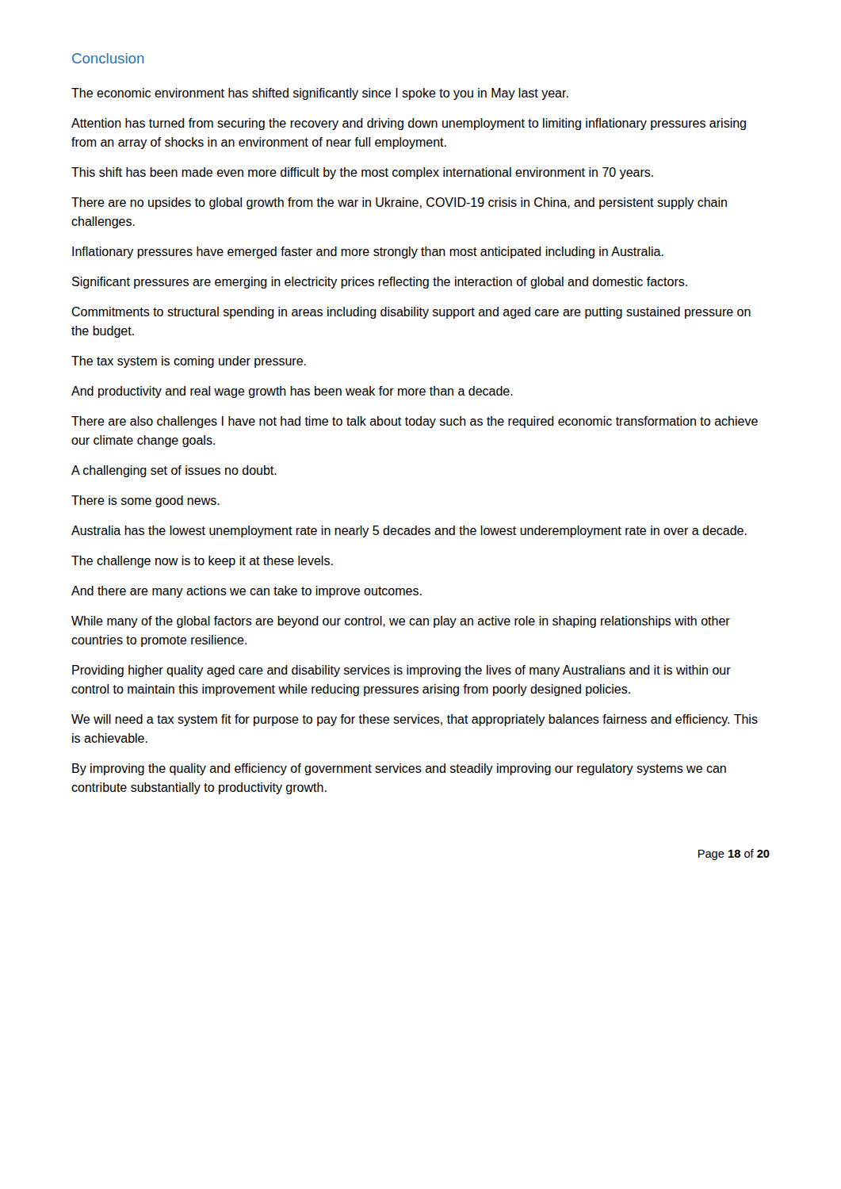Conclusion
The economic environment has shifted significantly since I spoke to you in May last year.
Attention has turned from securing the recovery and driving down unemployment to limiting inflationary pressures arising from an array of shocks in an environment of near full employment.
This shift has been made even more difficult by the most complex international environment in 70 years.
There are no upsides to global growth from the war in Ukraine, COVID-19 crisis in China, and persistent supply chain challenges.
Inflationary pressures have emerged faster and more strongly than most anticipated including in Australia.
Significant pressures are emerging in electricity prices reflecting the interaction of global and domestic factors.
Commitments to structural spending in areas including disability support and aged care are putting sustained pressure on the budget.
The tax system is coming under pressure.
And productivity and real wage growth has been weak for more than a decade.
There are also challenges I have not had time to talk about today such as the required economic transformation to achieve our climate change goals.
A challenging set of issues no doubt.
There is some good news.
Australia has the lowest unemployment rate in nearly 5 decades and the lowest underemployment rate in over a decade.
The challenge now is to keep it at these levels.
And there are many actions we can take to improve outcomes.
While many of the global factors are beyond our control, we can play an active role in shaping relationships with other countries to promote resilience.
Providing higher quality aged care and disability services is improving the lives of many Australians and it is within our control to maintain this improvement while reducing pressures arising from poorly designed policies.
We will need a tax system fit for purpose to pay for these services, that appropriately balances fairness and efficiency. This is achievable.
By improving the quality and efficiency of government services and steadily improving our regulatory systems we can contribute substantially to productivity growth.
Page 18 of 20